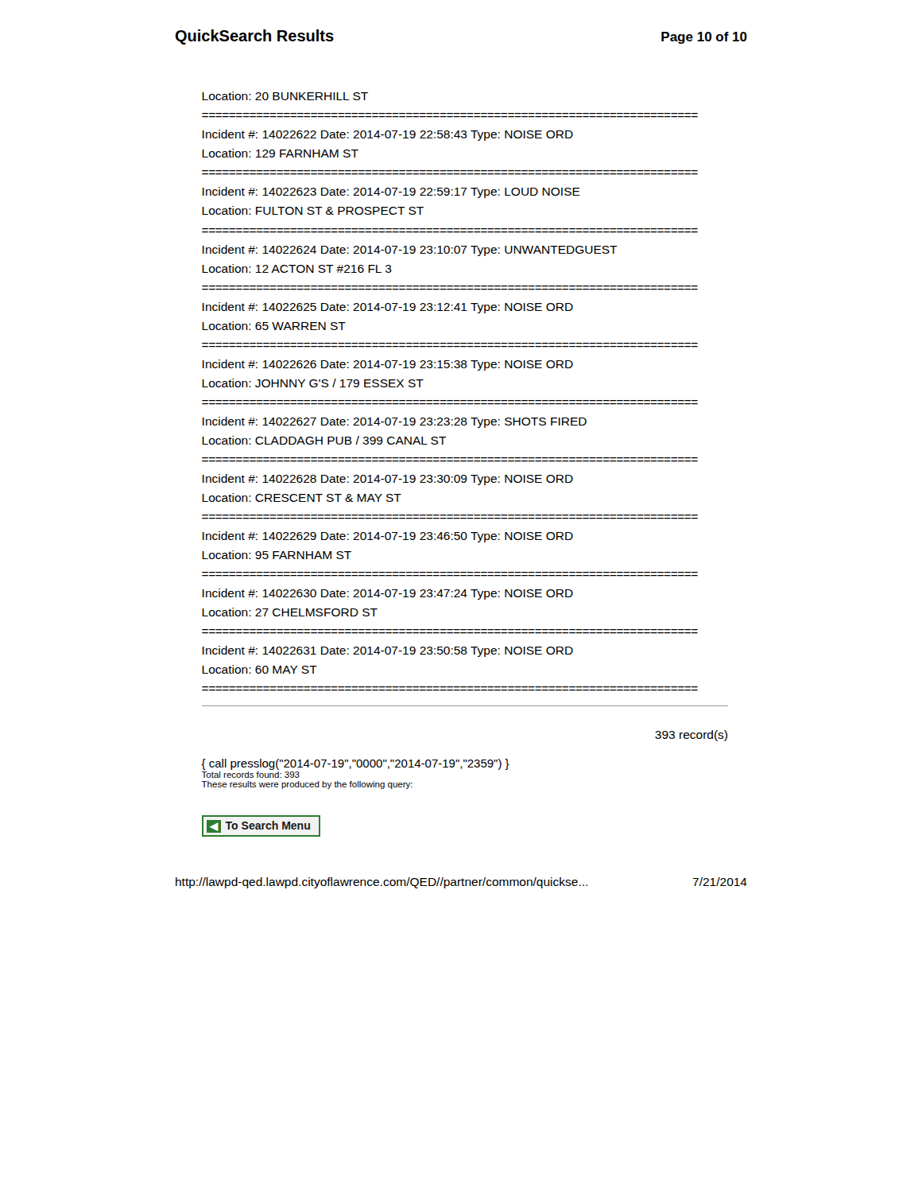QuickSearch Results Page 10 of 10
Location: 20 BUNKERHILL ST
=========================================================================
Incident #: 14022622 Date: 2014-07-19 22:58:43 Type: NOISE ORD
Location: 129 FARNHAM ST
=========================================================================
Incident #: 14022623 Date: 2014-07-19 22:59:17 Type: LOUD NOISE
Location: FULTON ST & PROSPECT ST
=========================================================================
Incident #: 14022624 Date: 2014-07-19 23:10:07 Type: UNWANTEDGUEST
Location: 12 ACTON ST #216 FL 3
=========================================================================
Incident #: 14022625 Date: 2014-07-19 23:12:41 Type: NOISE ORD
Location: 65 WARREN ST
=========================================================================
Incident #: 14022626 Date: 2014-07-19 23:15:38 Type: NOISE ORD
Location: JOHNNY G'S / 179 ESSEX ST
=========================================================================
Incident #: 14022627 Date: 2014-07-19 23:23:28 Type: SHOTS FIRED
Location: CLADDAGH PUB / 399 CANAL ST
=========================================================================
Incident #: 14022628 Date: 2014-07-19 23:30:09 Type: NOISE ORD
Location: CRESCENT ST & MAY ST
=========================================================================
Incident #: 14022629 Date: 2014-07-19 23:46:50 Type: NOISE ORD
Location: 95 FARNHAM ST
=========================================================================
Incident #: 14022630 Date: 2014-07-19 23:47:24 Type: NOISE ORD
Location: 27 CHELMSFORD ST
=========================================================================
Incident #: 14022631 Date: 2014-07-19 23:50:58 Type: NOISE ORD
Location: 60 MAY ST
=========================================================================
393 record(s)
{ call presslog("2014-07-19","0000","2014-07-19","2359") }
Total records found: 393
These results were produced by the following query:
◀To Search Menu
http://lawpd-qed.lawpd.cityoflawrence.com/QED//partner/common/quickse... 7/21/2014